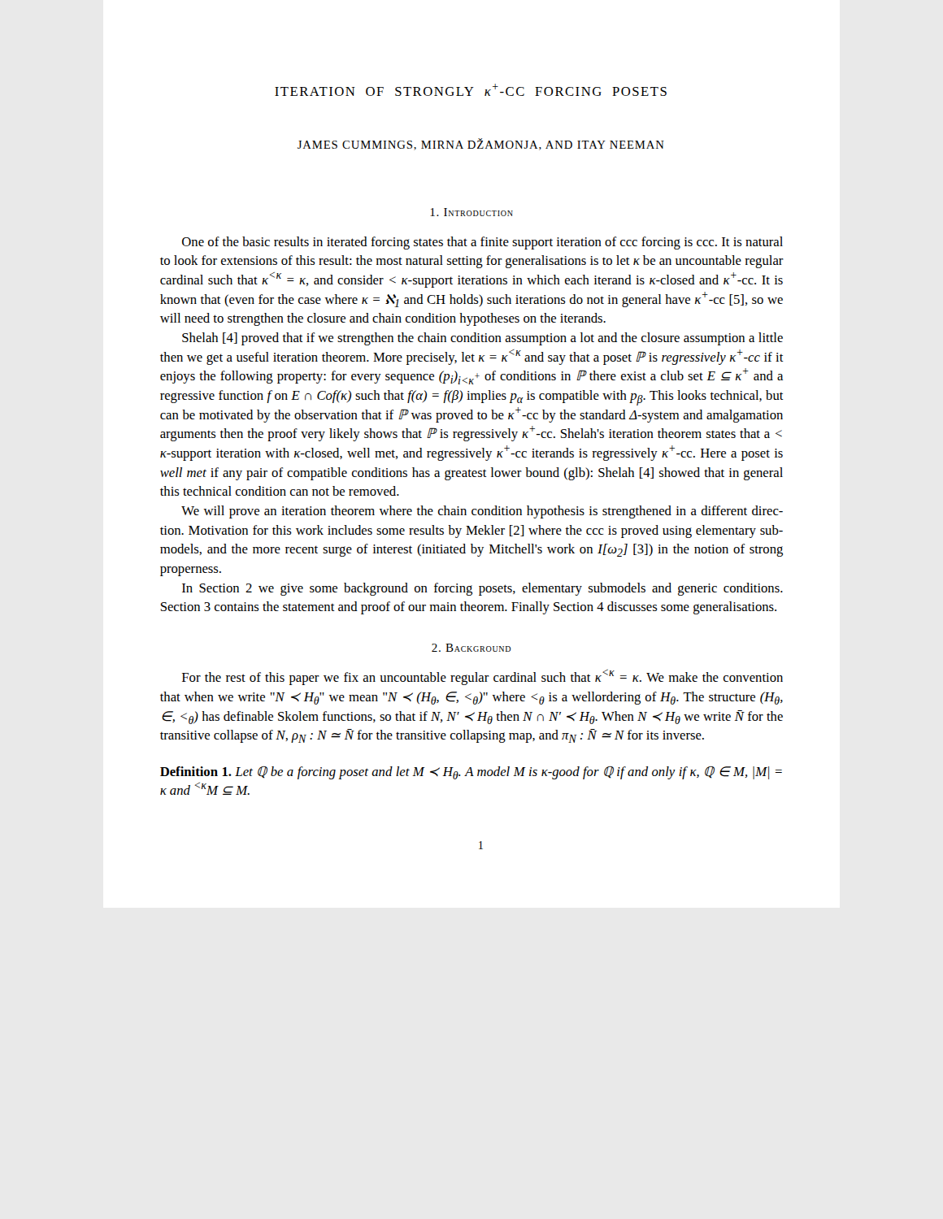ITERATION OF STRONGLY κ+-CC FORCING POSETS
JAMES CUMMINGS, MIRNA DŽAMONJA, AND ITAY NEEMAN
1. Introduction
One of the basic results in iterated forcing states that a finite support iteration of ccc forcing is ccc. It is natural to look for extensions of this result: the most natural setting for generalisations is to let κ be an uncountable regular cardinal such that κ<κ = κ, and consider < κ-support iterations in which each iterand is κ-closed and κ+-cc. It is known that (even for the case where κ = ℵ1 and CH holds) such iterations do not in general have κ+-cc [5], so we will need to strengthen the closure and chain condition hypotheses on the iterands.
Shelah [4] proved that if we strengthen the chain condition assumption a lot and the closure assumption a little then we get a useful iteration theorem. More precisely, let κ = κ<κ and say that a poset ℙ is regressively κ+-cc if it enjoys the following property: for every sequence (pi)i<κ+ of conditions in ℙ there exist a club set E ⊆ κ+ and a regressive function f on E ∩ Cof(κ) such that f(α) = f(β) implies pα is compatible with pβ. This looks technical, but can be motivated by the observation that if ℙ was proved to be κ+-cc by the standard Δ-system and amalgamation arguments then the proof very likely shows that ℙ is regressively κ+-cc. Shelah's iteration theorem states that a < κ-support iteration with κ-closed, well met, and regressively κ+-cc iterands is regressively κ+-cc. Here a poset is well met if any pair of compatible conditions has a greatest lower bound (glb): Shelah [4] showed that in general this technical condition can not be removed.
We will prove an iteration theorem where the chain condition hypothesis is strengthened in a different direction. Motivation for this work includes some results by Mekler [2] where the ccc is proved using elementary submodels, and the more recent surge of interest (initiated by Mitchell's work on I[ω2] [3]) in the notion of strong properness.
In Section 2 we give some background on forcing posets, elementary submodels and generic conditions. Section 3 contains the statement and proof of our main theorem. Finally Section 4 discusses some generalisations.
2. Background
For the rest of this paper we fix an uncountable regular cardinal such that κ<κ = κ. We make the convention that when we write "N ≺ Hθ" we mean "N ≺ (Hθ, ∈, <θ)" where <θ is a wellordering of Hθ. The structure (Hθ, ∈, <θ) has definable Skolem functions, so that if N, N′ ≺ Hθ then N ∩ N′ ≺ Hθ. When N ≺ Hθ we write N̄ for the transitive collapse of N, ρN : N ≃ N̄ for the transitive collapsing map, and πN : N̄ ≃ N for its inverse.
Definition 1. Let ℚ be a forcing poset and let M ≺ Hθ. A model M is κ-good for ℚ if and only if κ, ℚ ∈ M, |M| = κ and <κM ⊆ M.
1